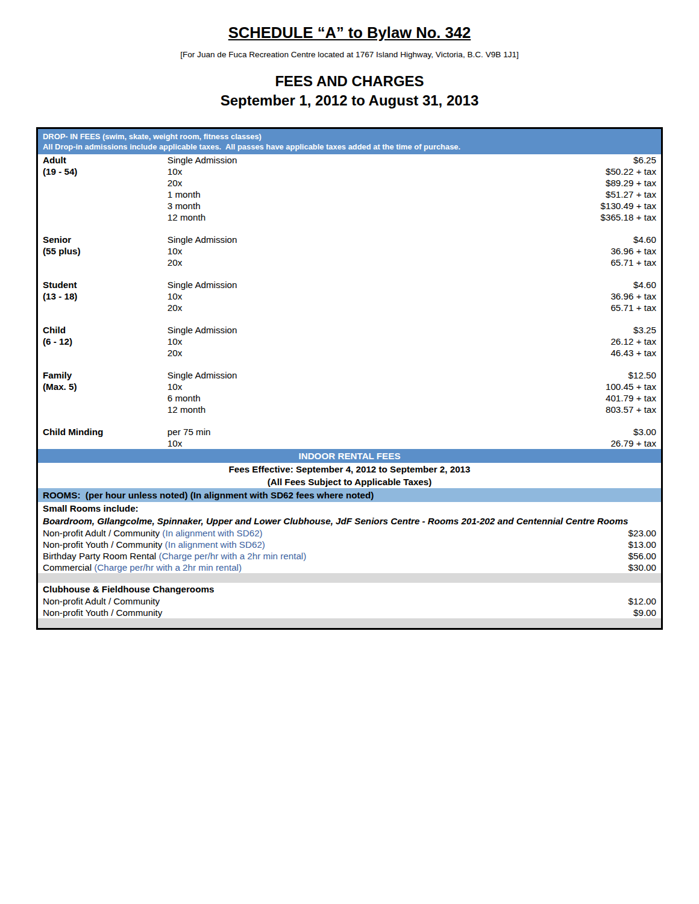SCHEDULE “A” to Bylaw No. 342
[For Juan de Fuca Recreation Centre located at 1767 Island Highway, Victoria, B.C. V9B 1J1]
FEES AND CHARGES
September 1, 2012 to August 31, 2013
| DROP- IN FEES (swim, skate, weight room, fitness classes) All Drop-in admissions include applicable taxes. All passes have applicable taxes added at the time of purchase. |
| Adult | Single Admission | $6.25 |
| (19 - 54) | 10x | $50.22 + tax |
| | 20x | $89.29 + tax |
| | 1 month | $51.27 + tax |
| | 3 month | $130.49 + tax |
| | 12 month | $365.18 + tax |
| Senior | Single Admission | $4.60 |
| (55 plus) | 10x | 36.96 + tax |
| | 20x | 65.71 + tax |
| Student | Single Admission | $4.60 |
| (13 - 18) | 10x | 36.96 + tax |
| | 20x | 65.71 + tax |
| Child | Single Admission | $3.25 |
| (6 - 12) | 10x | 26.12 + tax |
| | 20x | 46.43 + tax |
| Family | Single Admission | $12.50 |
| (Max. 5) | 10x | 100.45 + tax |
| | 6 month | 401.79 + tax |
| | 12 month | 803.57 + tax |
| Child Minding | per 75 min | $3.00 |
| | 10x | 26.79 + tax |
| INDOOR RENTAL FEES |
| Fees Effective: September 4, 2012 to September 2, 2013 |
| (All Fees Subject to Applicable Taxes) |
| ROOMS: (per hour unless noted) (In alignment with SD62 fees where noted) |
| Small Rooms include: |
| Boardroom, GIlangcolme, Spinnaker, Upper and Lower Clubhouse, JdF Seniors Centre - Rooms 201-202 and Centennial Centre Rooms |
| Non-profit Adult / Community (In alignment with SD62) | $23.00 |
| Non-profit Youth / Community (In alignment with SD62) | $13.00 |
| Birthday Party Room Rental (Charge per/hr with a 2hr min rental) | $56.00 |
| Commercial (Charge per/hr with a 2hr min rental) | $30.00 |
| Clubhouse & Fieldhouse Changerooms |
| Non-profit Adult / Community | $12.00 |
| Non-profit Youth / Community | $9.00 |